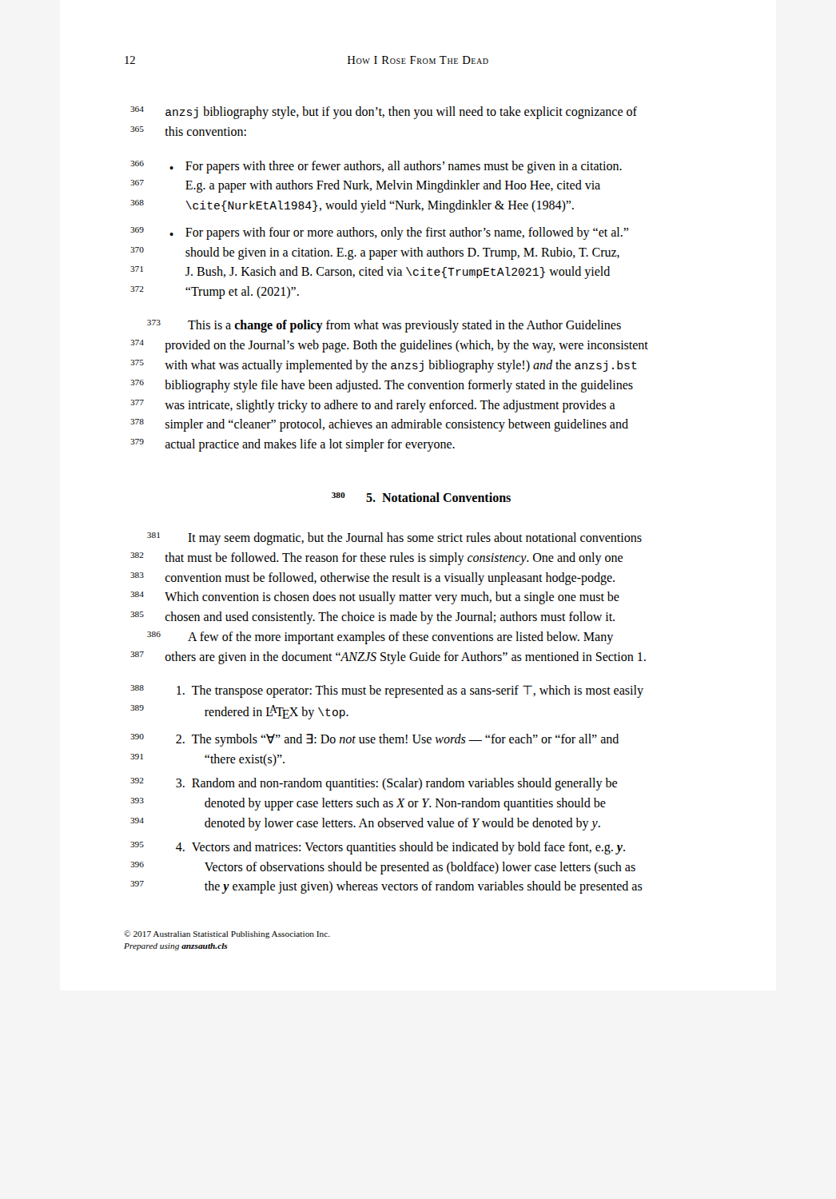12
How I Rose From The Dead
anzsj bibliography style, but if you don’t, then you will need to take explicit cognizance of
this convention:
For papers with three or fewer authors, all authors’ names must be given in a citation.
E.g. a paper with authors Fred Nurk, Melvin Mingdinkler and Hoo Hee, cited via
\cite{NurkEtAl1984}, would yield “Nurk, Mingdinkler & Hee (1984)”.
For papers with four or more authors, only the first author’s name, followed by “et al.”
should be given in a citation. E.g. a paper with authors D. Trump, M. Rubio, T. Cruz,
J. Bush, J. Kasich and B. Carson, cited via \cite{TrumpEtAl2021} would yield
“Trump et al. (2021)”.
This is a change of policy from what was previously stated in the Author Guidelines
provided on the Journal’s web page. Both the guidelines (which, by the way, were inconsistent
with what was actually implemented by the anzsj bibliography style!) and the anzsj.bst
bibliography style file have been adjusted. The convention formerly stated in the guidelines
was intricate, slightly tricky to adhere to and rarely enforced. The adjustment provides a
simpler and “cleaner” protocol, achieves an admirable consistency between guidelines and
actual practice and makes life a lot simpler for everyone.
5. Notational Conventions
It may seem dogmatic, but the Journal has some strict rules about notational conventions
that must be followed. The reason for these rules is simply consistency. One and only one
convention must be followed, otherwise the result is a visually unpleasant hodge-podge.
Which convention is chosen does not usually matter very much, but a single one must be
chosen and used consistently. The choice is made by the Journal; authors must follow it.
A few of the more important examples of these conventions are listed below. Many
others are given in the document “ANZJS Style Guide for Authors” as mentioned in Section 1.
The transpose operator: This must be represented as a sans-serif ⊤, which is most easily
rendered in La Te X by \top.
The symbols “∀” and ∃: Do not use them! Use words — “for each” or “for all” and
“there exist(s)”.
Random and non-random quantities: (Scalar) random variables should generally be
denoted by upper case letters such as X or Y. Non-random quantities should be
denoted by lower case letters. An observed value of Y would be denoted by y.
Vectors and matrices: Vectors quantities should be indicated by bold face font, e.g. y.
Vectors of observations should be presented as (boldface) lower case letters (such as
the y example just given) whereas vectors of random variables should be presented as
© 2017 Australian Statistical Publishing Association Inc.
Prepared using anzsauth.cls